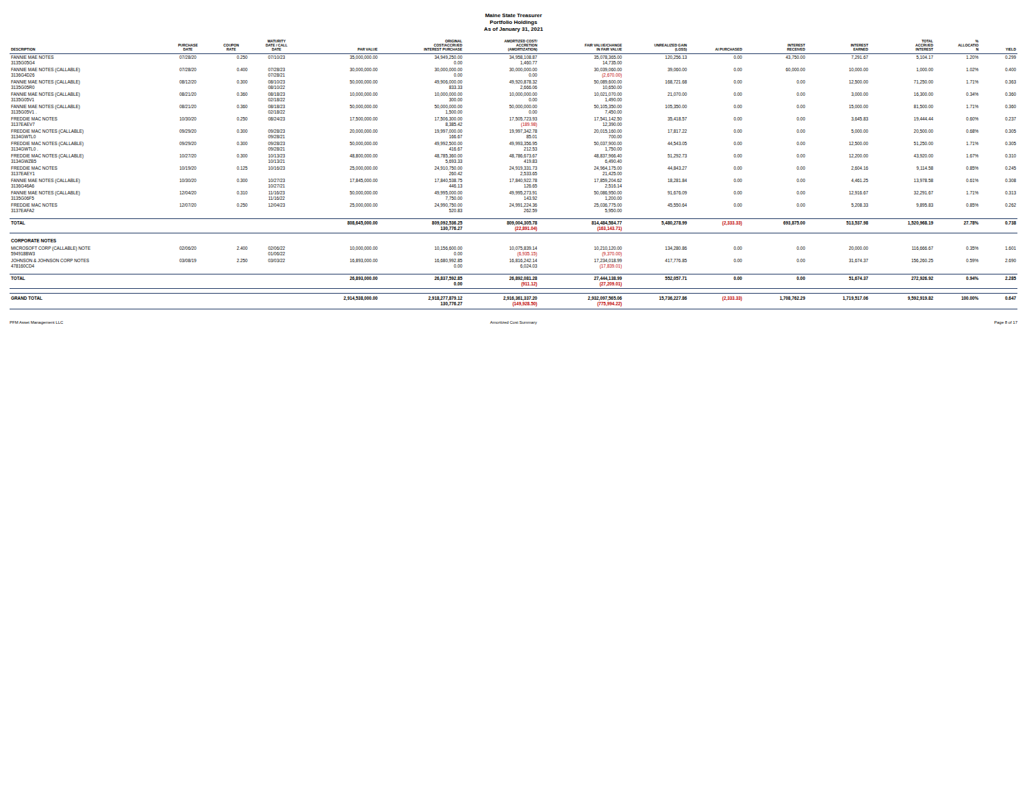Maine State Treasurer
Portfolio Holdings
As of January 31, 2021
| DESCRIPTION | PURCHASE DATE | COUPON RATE | MATURITY DATE / CALL DATE | PAR VALUE | ORIGINAL COST/ACCRUED INTEREST PURCHASE | AMORTIZED COST/ ACCRETION (AMORTIZATION) | FAIR VALUE/CHANGE IN FAIR VALUE | UNREALIZED GAIN (LOSS) | AI PURCHASED | INTEREST RECEIVED | INTEREST EARNED | TOTAL ACCRUED INTEREST | % ALLOCATIO N | YIELD |
| --- | --- | --- | --- | --- | --- | --- | --- | --- | --- | --- | --- | --- | --- | --- |
| FANNIE MAE NOTES 3135G05G4 | 07/28/20 | 0.250 | 07/10/23 | 35,000,000.00 | 34,949,250.00 0.00 | 34,958,108.87 1,460.77 | 35,078,365.00 14,735.00 | 120,256.13 | 0.00 | 43,750.00 | 7,291.67 | 5,104.17 | 1.20% | 0.299 |
| FANNIE MAE NOTES (CALLABLE) 3136G4D26 | 07/28/20 | 0.400 | 07/28/23 07/28/21 | 30,000,000.00 | 30,000,000.00 0.00 | 30,000,000.00 0.00 | 30,039,060.00 (2,670.00) | 39,060.00 | 0.00 | 60,000.00 | 10,000.00 | 1,000.00 | 1.02% | 0.400 |
| FANNIE MAE NOTES (CALLABLE) 3135G05R0 | 08/12/20 | 0.300 | 08/10/23 08/10/22 | 50,000,000.00 | 49,906,000.00 833.33 | 49,920,878.32 2,666.06 | 50,089,600.00 10,650.00 | 168,721.68 | 0.00 | 0.00 | 12,500.00 | 71,250.00 | 1.71% | 0.363 |
| FANNIE MAE NOTES (CALLABLE) 3135G05V1 | 08/21/20 | 0.360 | 08/18/23 02/18/22 | 10,000,000.00 | 10,000,000.00 300.00 | 10,000,000.00 0.00 | 10,021,070.00 1,490.00 | 21,070.00 | 0.00 | 0.00 | 3,000.00 | 16,300.00 | 0.34% | 0.360 |
| FANNIE MAE NOTES (CALLABLE) 3135G05V1 . | 08/21/20 | 0.360 | 08/18/23 02/18/22 | 50,000,000.00 | 50,000,000.00 1,500.00 | 50,000,000.00 0.00 | 50,105,350.00 7,450.00 | 105,350.00 | 0.00 | 0.00 | 15,000.00 | 81,500.00 | 1.71% | 0.360 |
| FREDDIE MAC NOTES 3137EAEV7 | 10/30/20 | 0.250 | 08/24/23 | 17,500,000.00 | 17,506,300.00 8,385.42 | 17,505,723.93 (189.98) | 17,541,142.50 12,390.00 | 35,418.57 | 0.00 | 0.00 | 3,645.83 | 19,444.44 | 0.60% | 0.237 |
| FREDDIE MAC NOTES (CALLABLE) 3134GWTL0 | 09/29/20 | 0.300 | 09/28/23 09/28/21 | 20,000,000.00 | 19,997,000.00 166.67 | 19,997,342.78 85.01 | 20,015,160.00 700.00 | 17,817.22 | 0.00 | 0.00 | 5,000.00 | 20,500.00 | 0.68% | 0.305 |
| FREDDIE MAC NOTES (CALLABLE) 3134GWTL0 . | 09/29/20 | 0.300 | 09/28/23 09/28/21 | 50,000,000.00 | 49,992,500.00 416.67 | 49,993,356.95 212.53 | 50,037,900.00 1,750.00 | 44,543.05 | 0.00 | 0.00 | 12,500.00 | 51,250.00 | 1.71% | 0.305 |
| FREDDIE MAC NOTES (CALLABLE) 3134GWZB5 | 10/27/20 | 0.300 | 10/13/23 10/13/21 | 48,800,000.00 | 48,785,360.00 5,693.33 | 48,786,673.67 419.83 | 48,837,966.40 6,490.40 | 51,292.73 | 0.00 | 0.00 | 12,200.00 | 43,920.00 | 1.67% | 0.310 |
| FREDDIE MAC NOTES 3137EAEY1 | 10/19/20 | 0.125 | 10/16/23 | 25,000,000.00 | 24,910,750.00 260.42 | 24,919,331.73 2,533.65 | 24,964,175.00 21,425.00 | 44,843.27 | 0.00 | 0.00 | 2,604.16 | 9,114.58 | 0.85% | 0.245 |
| FANNIE MAE NOTES (CALLABLE) 3136G46A6 | 10/30/20 | 0.300 | 10/27/23 10/27/21 | 17,845,000.00 | 17,840,538.75 446.13 | 17,840,922.78 126.65 | 17,859,204.62 2,516.14 | 18,281.84 | 0.00 | 0.00 | 4,461.25 | 13,978.58 | 0.61% | 0.308 |
| FANNIE MAE NOTES (CALLABLE) 3135G06F5 | 12/04/20 | 0.310 | 11/16/23 11/16/22 | 50,000,000.00 | 49,995,000.00 7,750.00 | 49,995,273.91 143.92 | 50,086,950.00 1,200.00 | 91,676.09 | 0.00 | 0.00 | 12,916.67 | 32,291.67 | 1.71% | 0.313 |
| FREDDIE MAC NOTES 3137EAFA2 | 12/07/20 | 0.250 | 12/04/23 | 25,000,000.00 | 24,990,750.00 520.83 | 24,991,224.36 262.59 | 25,036,775.00 5,950.00 | 45,550.64 | 0.00 | 0.00 | 5,208.33 | 9,895.83 | 0.85% | 0.262 |
| TOTAL | | | | 808,645,000.00 | 809,092,536.25 130,776.27 | 809,004,305.78 (22,891.04) | 814,484,584.77 (163,143.71) | 5,480,278.99 | (2,333.33) | 693,875.00 | 513,537.98 | 1,520,968.19 | 27.78% | 0.738 |
| CORPORATE NOTES |
| MICROSOFT CORP (CALLABLE) NOTE 594918BW3 | 02/06/20 | 2.400 | 02/06/22 01/06/22 | 10,000,000.00 | 10,156,600.00 0.00 | 10,075,839.14 (6,935.15) | 10,210,120.00 (9,370.00) | 134,280.86 | 0.00 | 0.00 | 20,000.00 | 116,666.67 | 0.35% | 1.601 |
| JOHNSON & JOHNSON CORP NOTES 478160CD4 | 03/08/19 | 2.250 | 03/03/22 | 16,893,000.00 | 16,680,992.85 0.00 | 16,816,242.14 6,024.03 | 17,234,018.99 (17,839.01) | 417,776.85 | 0.00 | 0.00 | 31,674.37 | 156,260.25 | 0.59% | 2.690 |
| TOTAL | | | | 26,893,000.00 | 26,837,592.85 0.00 | 26,892,081.28 (911.12) | 27,444,138.99 (27,209.01) | 552,057.71 | 0.00 | 0.00 | 51,674.37 | 272,926.92 | 0.94% | 2.285 |
| GRAND TOTAL | | | | 2,914,538,000.00 | 2,918,277,879.12 130,776.27 | 2,916,361,337.20 (149,928.50) | 2,932,097,565.06 (775,994.22) | 15,736,227.86 | (2,333.33) | 1,708,762.29 | 1,719,517.06 | 9,592,919.82 | 100.00% | 0.647 |
PFM Asset Management LLC
Amortized Cost Summary
Page 8 of 17